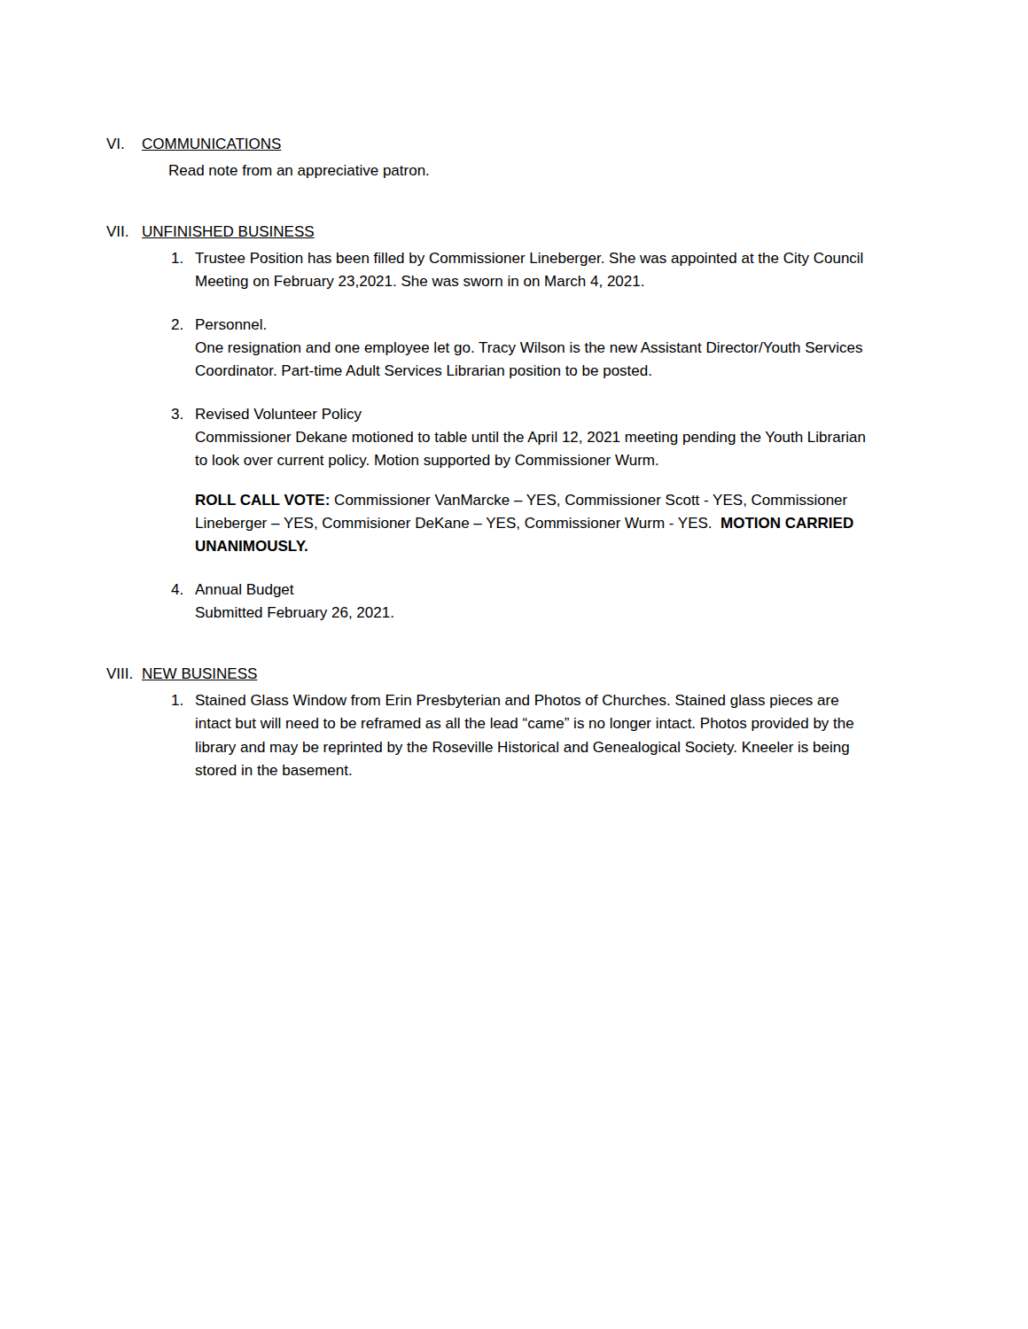VI. COMMUNICATIONS
Read note from an appreciative patron.
VII. UNFINISHED BUSINESS
Trustee Position has been filled by Commissioner Lineberger. She was appointed at the City Council Meeting on February 23,2021. She was sworn in on March 4, 2021.
Personnel.
One resignation and one employee let go. Tracy Wilson is the new Assistant Director/Youth Services Coordinator. Part-time Adult Services Librarian position to be posted.
Revised Volunteer Policy
Commissioner Dekane motioned to table until the April 12, 2021 meeting pending the Youth Librarian to look over current policy. Motion supported by Commissioner Wurm.
ROLL CALL VOTE: Commissioner VanMarcke – YES, Commissioner Scott - YES, Commissioner Lineberger – YES, Commisioner DeKane – YES, Commissioner Wurm - YES. MOTION CARRIED UNANIMOUSLY.
Annual Budget
Submitted February 26, 2021.
VIII. NEW BUSINESS
Stained Glass Window from Erin Presbyterian and Photos of Churches. Stained glass pieces are intact but will need to be reframed as all the lead “came” is no longer intact. Photos provided by the library and may be reprinted by the Roseville Historical and Genealogical Society. Kneeler is being stored in the basement.